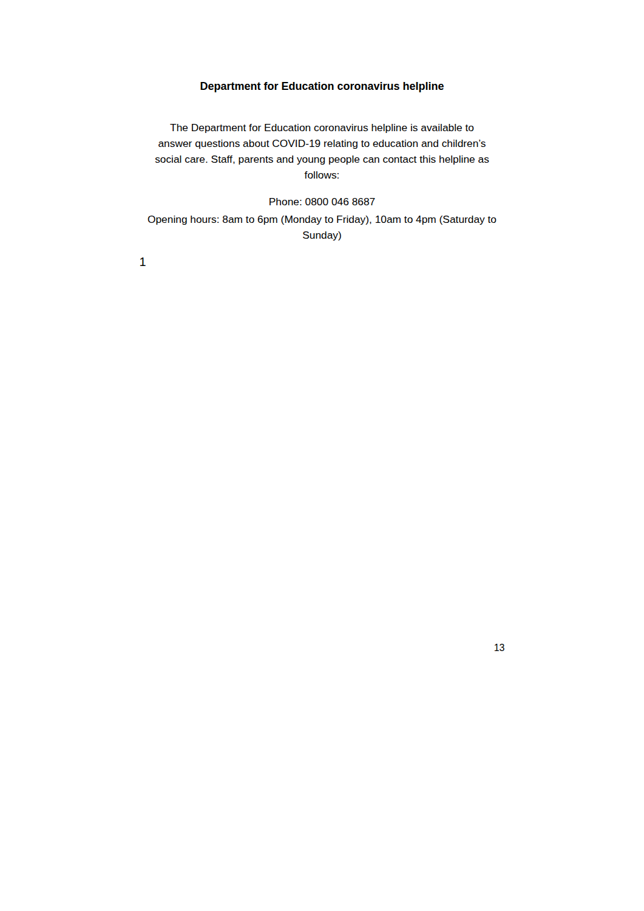Department for Education coronavirus helpline
The Department for Education coronavirus helpline is available to answer questions about COVID-19 relating to education and children’s social care. Staff, parents and young people can contact this helpline as follows:
Phone: 0800 046 8687
Opening hours: 8am to 6pm (Monday to Friday), 10am to 4pm (Saturday to Sunday)
1
13